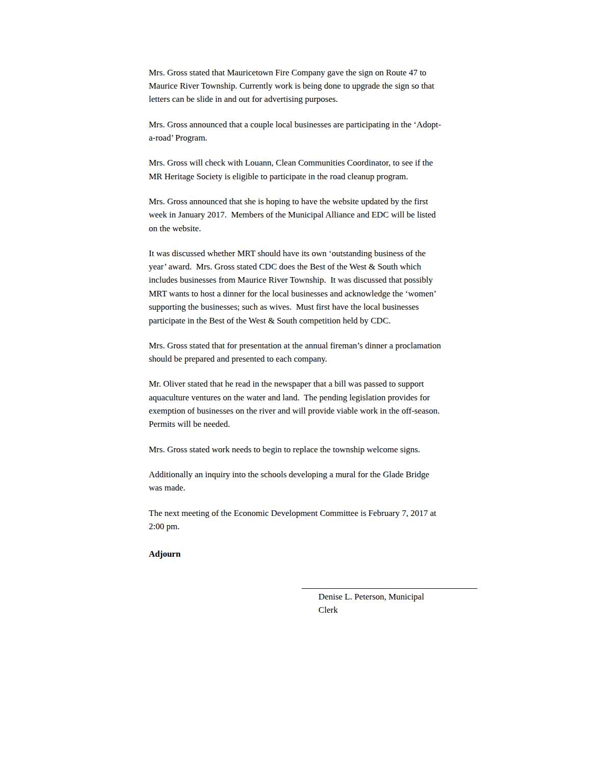Mrs. Gross stated that Mauricetown Fire Company gave the sign on Route 47 to Maurice River Township. Currently work is being done to upgrade the sign so that letters can be slide in and out for advertising purposes.
Mrs. Gross announced that a couple local businesses are participating in the ‘Adopt-a-road’ Program.
Mrs. Gross will check with Louann, Clean Communities Coordinator, to see if the MR Heritage Society is eligible to participate in the road cleanup program.
Mrs. Gross announced that she is hoping to have the website updated by the first week in January 2017. Members of the Municipal Alliance and EDC will be listed on the website.
It was discussed whether MRT should have its own ‘outstanding business of the year’ award. Mrs. Gross stated CDC does the Best of the West & South which includes businesses from Maurice River Township. It was discussed that possibly MRT wants to host a dinner for the local businesses and acknowledge the ‘women’ supporting the businesses; such as wives. Must first have the local businesses participate in the Best of the West & South competition held by CDC.
Mrs. Gross stated that for presentation at the annual fireman’s dinner a proclamation should be prepared and presented to each company.
Mr. Oliver stated that he read in the newspaper that a bill was passed to support aquaculture ventures on the water and land. The pending legislation provides for exemption of businesses on the river and will provide viable work in the off-season. Permits will be needed.
Mrs. Gross stated work needs to begin to replace the township welcome signs.
Additionally an inquiry into the schools developing a mural for the Glade Bridge was made.
The next meeting of the Economic Development Committee is February 7, 2017 at 2:00 pm.
Adjourn
Denise L. Peterson, Municipal Clerk